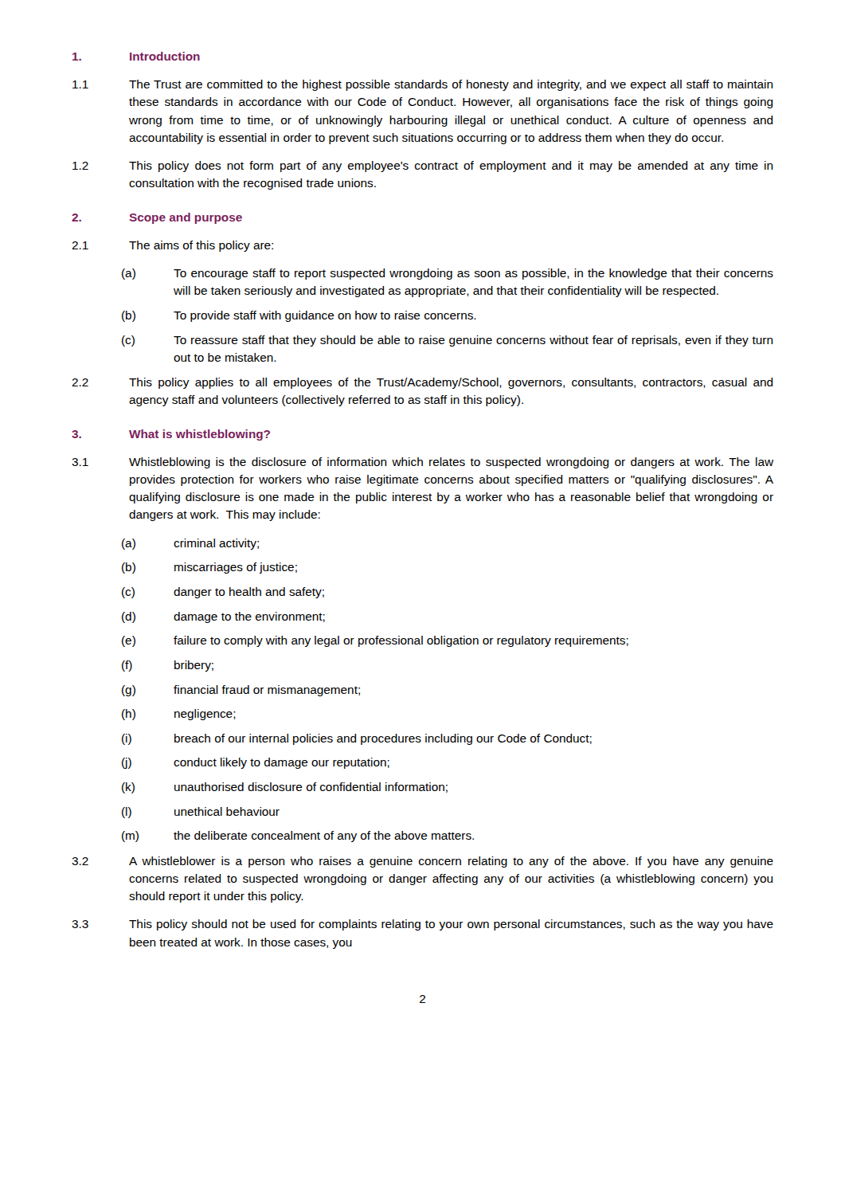1.
Introduction
1.1
The Trust are committed to the highest possible standards of honesty and integrity, and we expect all staff to maintain these standards in accordance with our Code of Conduct. However, all organisations face the risk of things going wrong from time to time, or of unknowingly harbouring illegal or unethical conduct. A culture of openness and accountability is essential in order to prevent such situations occurring or to address them when they do occur.
1.2
This policy does not form part of any employee's contract of employment and it may be amended at any time in consultation with the recognised trade unions.
2.
Scope and purpose
2.1
The aims of this policy are:
(a) To encourage staff to report suspected wrongdoing as soon as possible, in the knowledge that their concerns will be taken seriously and investigated as appropriate, and that their confidentiality will be respected.
(b) To provide staff with guidance on how to raise concerns.
(c) To reassure staff that they should be able to raise genuine concerns without fear of reprisals, even if they turn out to be mistaken.
2.2
This policy applies to all employees of the Trust/Academy/School, governors, consultants, contractors, casual and agency staff and volunteers (collectively referred to as staff in this policy).
3.
What is whistleblowing?
3.1
Whistleblowing is the disclosure of information which relates to suspected wrongdoing or dangers at work. The law provides protection for workers who raise legitimate concerns about specified matters or "qualifying disclosures". A qualifying disclosure is one made in the public interest by a worker who has a reasonable belief that wrongdoing or dangers at work. This may include:
(a) criminal activity;
(b) miscarriages of justice;
(c) danger to health and safety;
(d) damage to the environment;
(e) failure to comply with any legal or professional obligation or regulatory requirements;
(f) bribery;
(g) financial fraud or mismanagement;
(h) negligence;
(i) breach of our internal policies and procedures including our Code of Conduct;
(j) conduct likely to damage our reputation;
(k) unauthorised disclosure of confidential information;
(l) unethical behaviour
(m) the deliberate concealment of any of the above matters.
3.2
A whistleblower is a person who raises a genuine concern relating to any of the above. If you have any genuine concerns related to suspected wrongdoing or danger affecting any of our activities (a whistleblowing concern) you should report it under this policy.
3.3
This policy should not be used for complaints relating to your own personal circumstances, such as the way you have been treated at work. In those cases, you
2